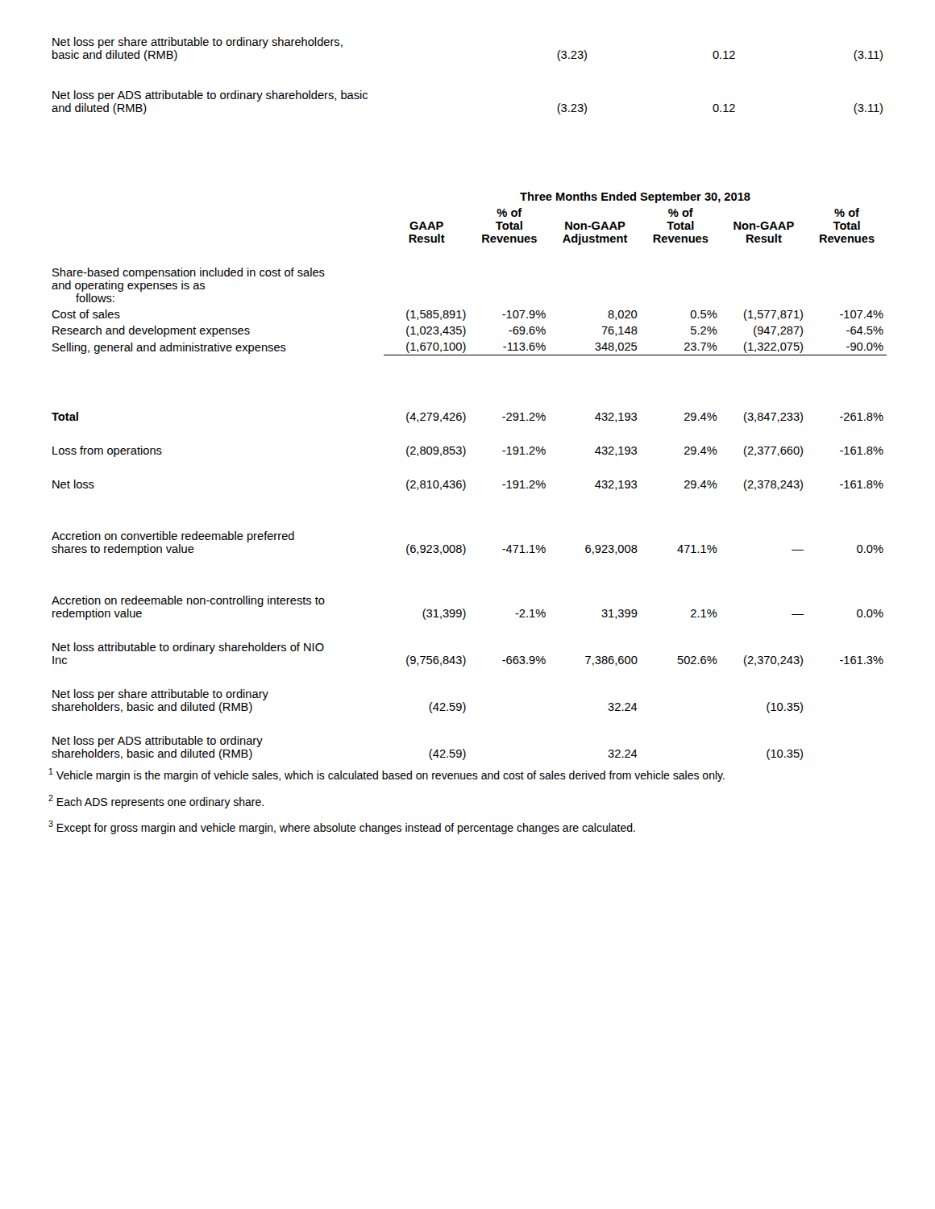| Net loss per share attributable to ordinary shareholders, basic and diluted (RMB) | (3.23) | 0.12 | (3.11) |
| Net loss per ADS attributable to ordinary shareholders, basic and diluted (RMB) | (3.23) | 0.12 | (3.11) |
| | Three Months Ended September 30, 2018 |
| | GAAP Result | % of Total Revenues | Non-GAAP Adjustment | % of Total Revenues | Non-GAAP Result | % of Total Revenues |
| Share-based compensation included in cost of sales and operating expenses is as follows: | |
| Cost of sales | (1,585,891) | -107.9% | 8,020 | 0.5% | (1,577,871) | -107.4% |
| Research and development expenses | (1,023,435) | -69.6% | 76,148 | 5.2% | (947,287) | -64.5% |
| Selling, general and administrative expenses | (1,670,100) | -113.6% | 348,025 | 23.7% | (1,322,075) | -90.0% |
| Total | (4,279,426) | -291.2% | 432,193 | 29.4% | (3,847,233) | -261.8% |
| Loss from operations | (2,809,853) | -191.2% | 432,193 | 29.4% | (2,377,660) | -161.8% |
| Net loss | (2,810,436) | -191.2% | 432,193 | 29.4% | (2,378,243) | -161.8% |
| Accretion on convertible redeemable preferred shares to redemption value | (6,923,008) | -471.1% | 6,923,008 | 471.1% | — | 0.0% |
| Accretion on redeemable non-controlling interests to redemption value | (31,399) | -2.1% | 31,399 | 2.1% | — | 0.0% |
| Net loss attributable to ordinary shareholders of NIO Inc | (9,756,843) | -663.9% | 7,386,600 | 502.6% | (2,370,243) | -161.3% |
| Net loss per share attributable to ordinary shareholders, basic and diluted (RMB) | (42.59) | | 32.24 | | (10.35) | |
| Net loss per ADS attributable to ordinary shareholders, basic and diluted (RMB) | (42.59) | | 32.24 | | (10.35) | |
1 Vehicle margin is the margin of vehicle sales, which is calculated based on revenues and cost of sales derived from vehicle sales only.
2 Each ADS represents one ordinary share.
3 Except for gross margin and vehicle margin, where absolute changes instead of percentage changes are calculated.